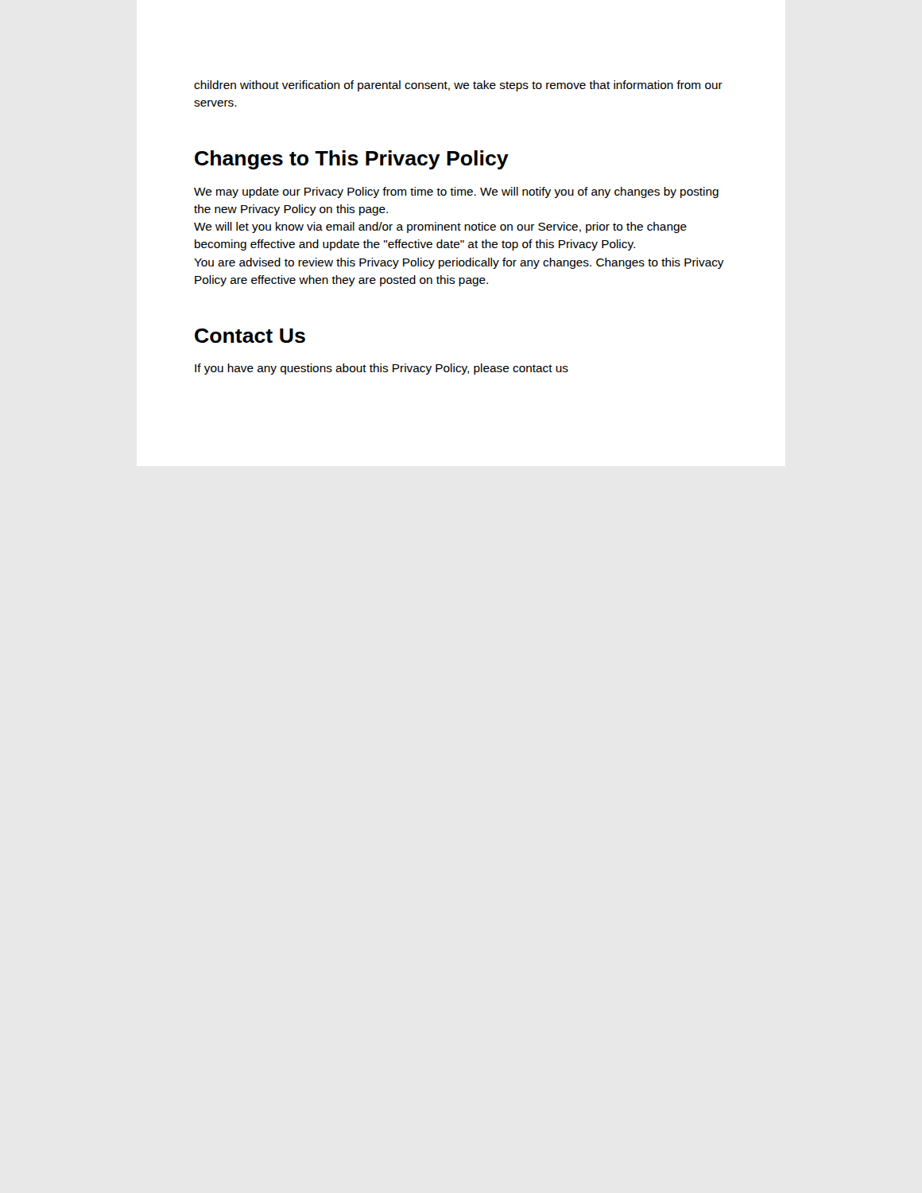children without verification of parental consent, we take steps to remove that information from our servers.
Changes to This Privacy Policy
We may update our Privacy Policy from time to time. We will notify you of any changes by posting the new Privacy Policy on this page.
We will let you know via email and/or a prominent notice on our Service, prior to the change becoming effective and update the "effective date" at the top of this Privacy Policy.
You are advised to review this Privacy Policy periodically for any changes. Changes to this Privacy Policy are effective when they are posted on this page.
Contact Us
If you have any questions about this Privacy Policy, please contact us